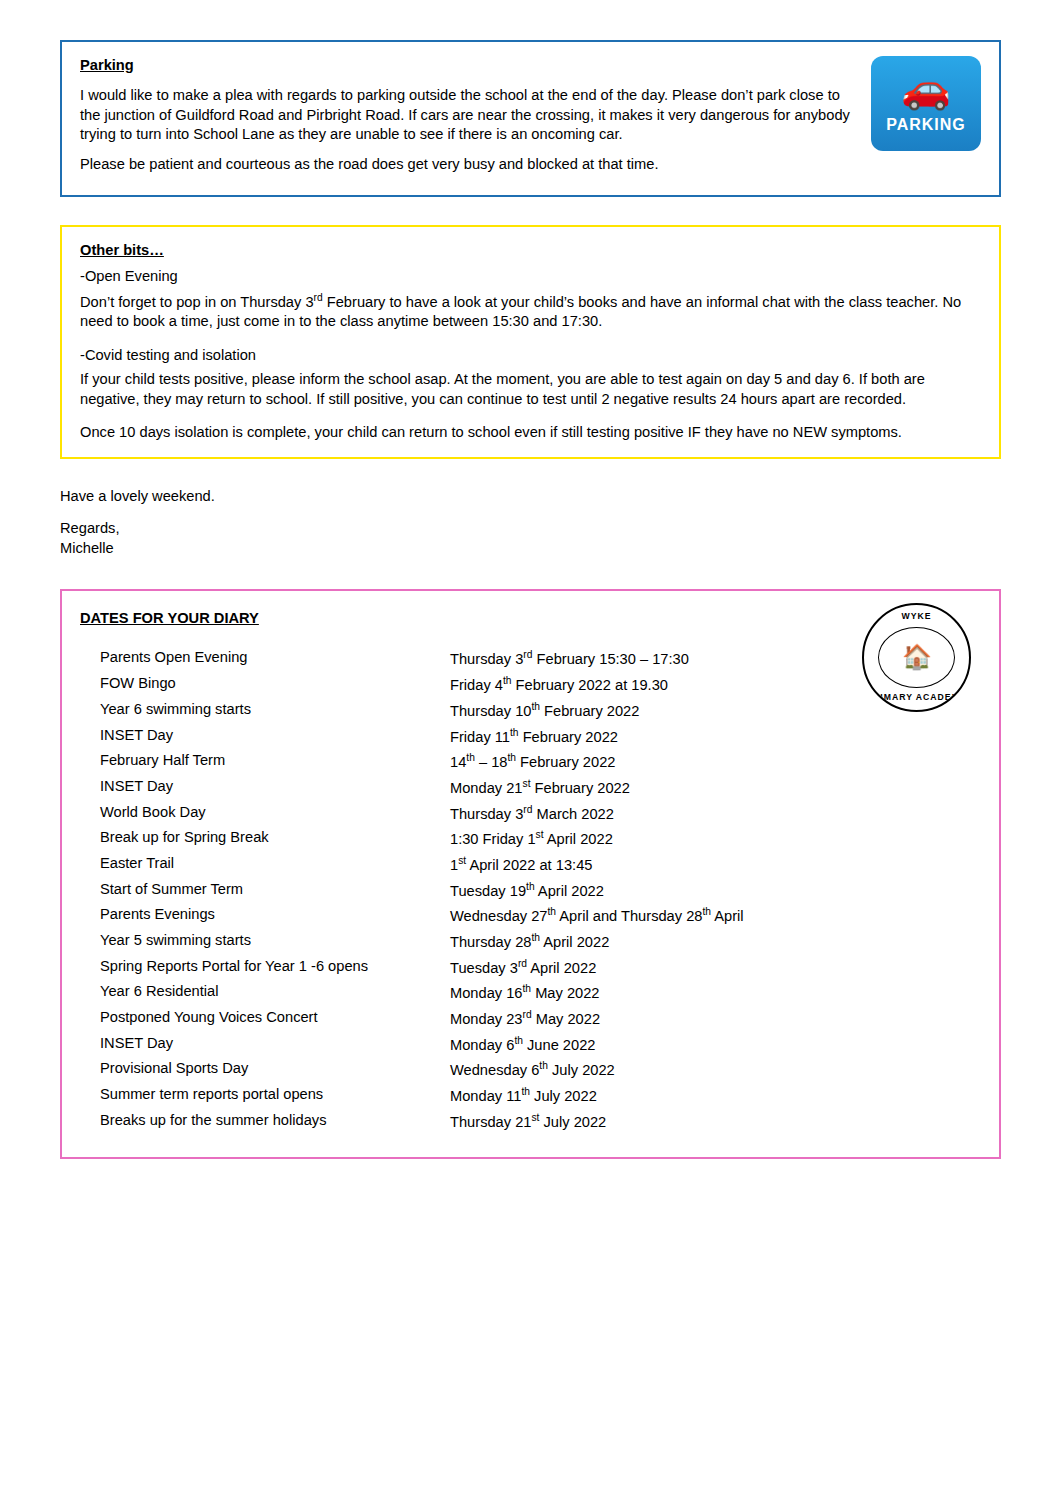🚗 PARKING
Parking
I would like to make a plea with regards to parking outside the school at the end of the day. Please don’t park close to the junction of Guildford Road and Pirbright Road. If cars are near the crossing, it makes it very dangerous for anybody trying to turn into School Lane as they are unable to see if there is an oncoming car.
Please be patient and courteous as the road does get very busy and blocked at that time.
Other bits…
-Open Evening
Don’t forget to pop in on Thursday 3rd February to have a look at your child’s books and have an informal chat with the class teacher. No need to book a time, just come in to the class anytime between 15:30 and 17:30.
-Covid testing and isolation
If your child tests positive, please inform the school asap. At the moment, you are able to test again on day 5 and day 6. If both are negative, they may return to school. If still positive, you can continue to test until 2 negative results 24 hours apart are recorded.
Once 10 days isolation is complete, your child can return to school even if still testing positive IF they have no NEW symptoms.
Have a lovely weekend.
Regards,
Michelle
WYKE 🏠 PRIMARY ACADEMY
DATES FOR YOUR DIARY
| Parents Open Evening | Thursday 3 rd February 15:30 – 17:30 |
| FOW Bingo | Friday 4 th February 2022 at 19.30 |
| Year 6 swimming starts | Thursday 10 th February 2022 |
| INSET Day | Friday 11 th February 2022 |
| February Half Term | 14 th – 18 th February 2022 |
| INSET Day | Monday 21 st February 2022 |
| World Book Day | Thursday 3 rd March 2022 |
| Break up for Spring Break | 1:30 Friday 1 st April 2022 |
| Easter Trail | 1 st April 2022 at 13:45 |
| Start of Summer Term | Tuesday 19 th April 2022 |
| Parents Evenings | Wednesday 27 th April and Thursday 28 th April |
| Year 5 swimming starts | Thursday 28 th April 2022 |
| Spring Reports Portal for Year 1 -6 opens | Tuesday 3 rd April 2022 |
| Year 6 Residential | Monday 16 th May 2022 |
| Postponed Young Voices Concert | Monday 23 rd May 2022 |
| INSET Day | Monday 6 th June 2022 |
| Provisional Sports Day | Wednesday 6 th July 2022 |
| Summer term reports portal opens | Monday 11 th July 2022 |
| Breaks up for the summer holidays | Thursday 21 st July 2022 |